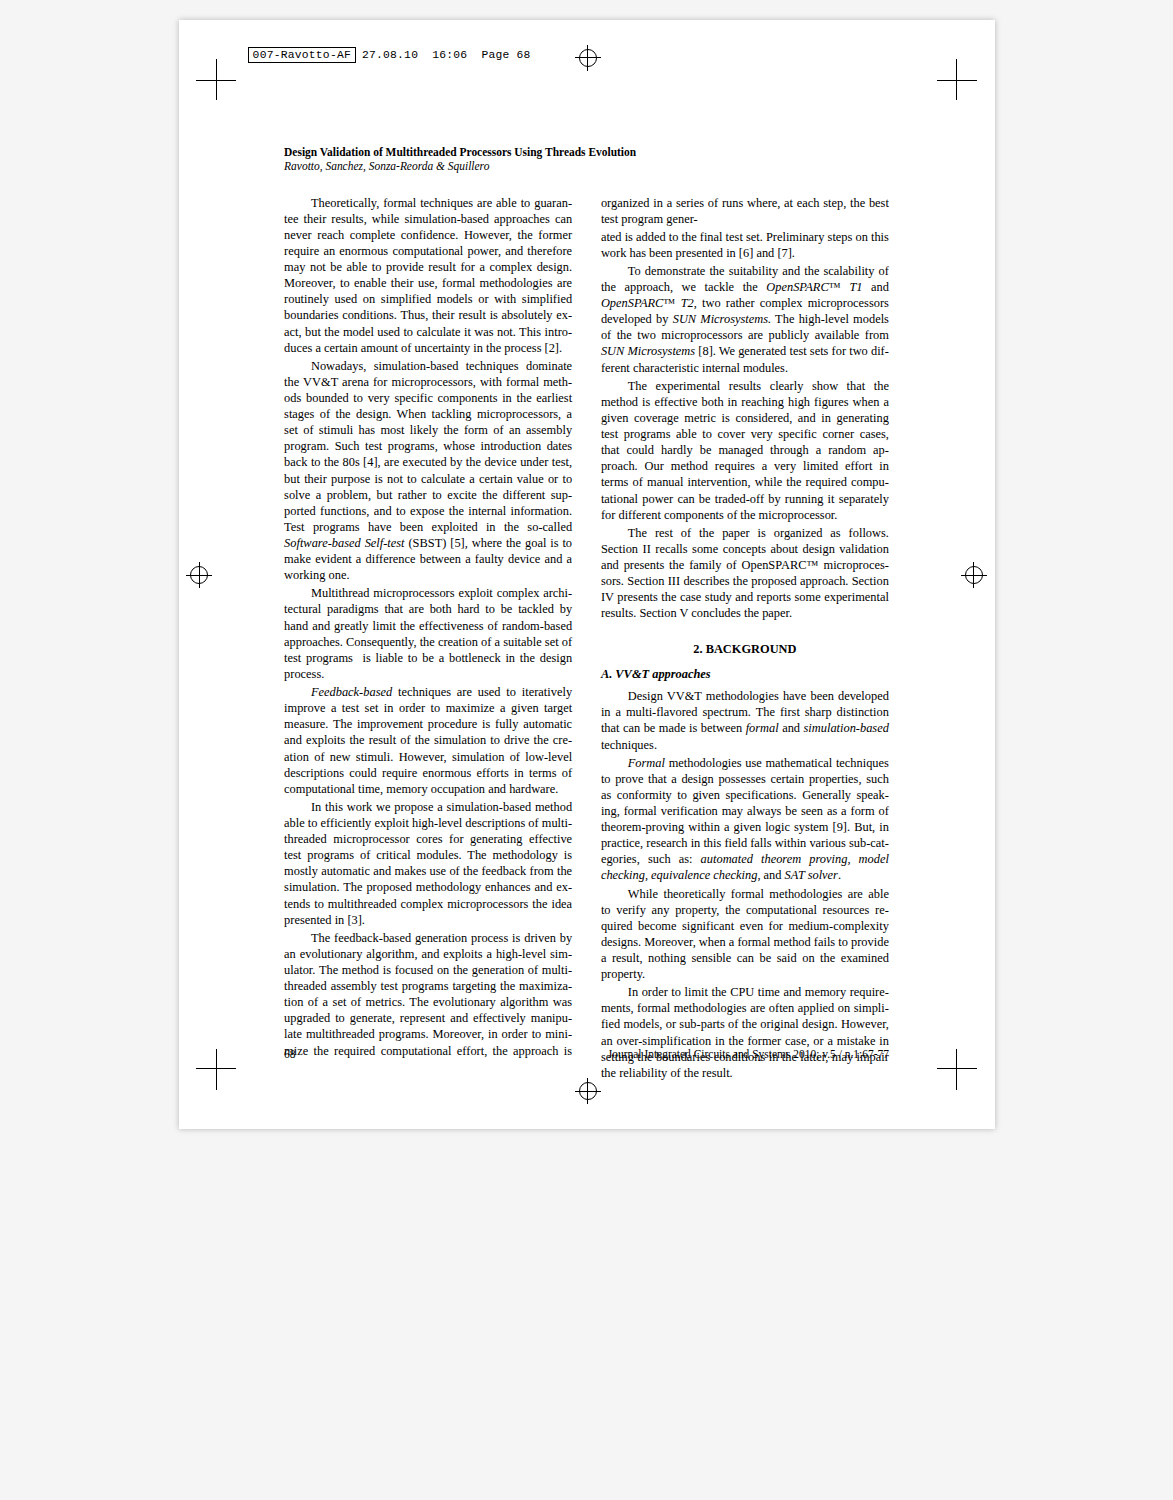007-Ravotto-AF27.08.10 16:06 Page 68
Design Validation of Multithreaded Processors Using Threads Evolution
Ravotto, Sanchez, Sonza-Reorda & Squillero
Theoretically, formal techniques are able to guarantee their results, while simulation-based approaches can never reach complete confidence. However, the former require an enormous computational power, and therefore may not be able to provide result for a complex design. Moreover, to enable their use, formal methodologies are routinely used on simplified models or with simplified boundaries conditions. Thus, their result is absolutely exact, but the model used to calculate it was not. This introduces a certain amount of uncertainty in the process [2].
Nowadays, simulation-based techniques dominate the VV&T arena for microprocessors, with formal methods bounded to very specific components in the earliest stages of the design. When tackling microprocessors, a set of stimuli has most likely the form of an assembly program. Such test programs, whose introduction dates back to the 80s [4], are executed by the device under test, but their purpose is not to calculate a certain value or to solve a problem, but rather to excite the different supported functions, and to expose the internal information. Test programs have been exploited in the so-called Software-based Self-test (SBST) [5], where the goal is to make evident a difference between a faulty device and a working one.
Multithread microprocessors exploit complex architectural paradigms that are both hard to be tackled by hand and greatly limit the effectiveness of random-based approaches. Consequently, the creation of a suitable set of test programs is liable to be a bottleneck in the design process.
Feedback-based techniques are used to iteratively improve a test set in order to maximize a given target measure. The improvement procedure is fully automatic and exploits the result of the simulation to drive the creation of new stimuli. However, simulation of low-level descriptions could require enormous efforts in terms of computational time, memory occupation and hardware.
In this work we propose a simulation-based method able to efficiently exploit high-level descriptions of multithreaded microprocessor cores for generating effective test programs of critical modules. The methodology is mostly automatic and makes use of the feedback from the simulation. The proposed methodology enhances and extends to multithreaded complex microprocessors the idea presented in [3].
The feedback-based generation process is driven by an evolutionary algorithm, and exploits a high-level simulator. The method is focused on the generation of multithreaded assembly test programs targeting the maximization of a set of metrics. The evolutionary algorithm was upgraded to generate, represent and effectively manipulate multithreaded programs. Moreover, in order to minimize the required computational effort, the approach is organized in a series of runs where, at each step, the best test program gener-
ated is added to the final test set. Preliminary steps on this work has been presented in [6] and [7].
To demonstrate the suitability and the scalability of the approach, we tackle the OpenSPARC™ T1 and OpenSPARC™ T2, two rather complex microprocessors developed by SUN Microsystems. The high-level models of the two microprocessors are publicly available from SUN Microsystems [8]. We generated test sets for two different characteristic internal modules.
The experimental results clearly show that the method is effective both in reaching high figures when a given coverage metric is considered, and in generating test programs able to cover very specific corner cases, that could hardly be managed through a random approach. Our method requires a very limited effort in terms of manual intervention, while the required computational power can be traded-off by running it separately for different components of the microprocessor.
The rest of the paper is organized as follows. Section II recalls some concepts about design validation and presents the family of OpenSPARC™ microprocessors. Section III describes the proposed approach. Section IV presents the case study and reports some experimental results. Section V concludes the paper.
2. BACKGROUND
A. VV&T approaches
Design VV&T methodologies have been developed in a multi-flavored spectrum. The first sharp distinction that can be made is between formal and simulation-based techniques.
Formal methodologies use mathematical techniques to prove that a design possesses certain properties, such as conformity to given specifications. Generally speaking, formal verification may always be seen as a form of theorem-proving within a given logic system [9]. But, in practice, research in this field falls within various sub-categories, such as: automated theorem proving, model checking, equivalence checking, and SAT solver.
While theoretically formal methodologies are able to verify any property, the computational resources required become significant even for medium-complexity designs. Moreover, when a formal method fails to provide a result, nothing sensible can be said on the examined property.
In order to limit the CPU time and memory requirements, formal methodologies are often applied on simplified models, or sub-parts of the original design. However, an over-simplification in the former case, or a mistake in setting the boundaries conditions in the latter, may impair the reliability of the result.
68
Journal Integrated Circuits and Systems 2010; v.5 / n.1:67-77